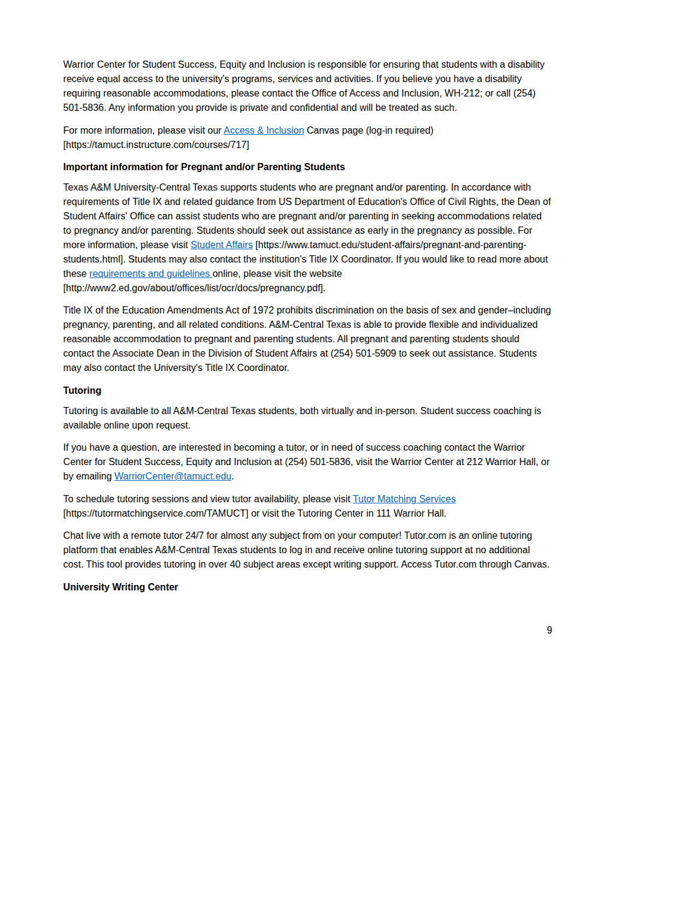Warrior Center for Student Success, Equity and Inclusion is responsible for ensuring that students with a disability receive equal access to the university's programs, services and activities. If you believe you have a disability requiring reasonable accommodations, please contact the Office of Access and Inclusion, WH-212; or call (254) 501-5836. Any information you provide is private and confidential and will be treated as such.
For more information, please visit our Access & Inclusion Canvas page (log-in required) [https://tamuct.instructure.com/courses/717]
Important information for Pregnant and/or Parenting Students
Texas A&M University-Central Texas supports students who are pregnant and/or parenting. In accordance with requirements of Title IX and related guidance from US Department of Education's Office of Civil Rights, the Dean of Student Affairs' Office can assist students who are pregnant and/or parenting in seeking accommodations related to pregnancy and/or parenting. Students should seek out assistance as early in the pregnancy as possible. For more information, please visit Student Affairs [https://www.tamuct.edu/student-affairs/pregnant-and-parenting-students.html]. Students may also contact the institution's Title IX Coordinator. If you would like to read more about these requirements and guidelines online, please visit the website [http://www2.ed.gov/about/offices/list/ocr/docs/pregnancy.pdf].
Title IX of the Education Amendments Act of 1972 prohibits discrimination on the basis of sex and gender–including pregnancy, parenting, and all related conditions. A&M-Central Texas is able to provide flexible and individualized reasonable accommodation to pregnant and parenting students. All pregnant and parenting students should contact the Associate Dean in the Division of Student Affairs at (254) 501-5909 to seek out assistance. Students may also contact the University's Title IX Coordinator.
Tutoring
Tutoring is available to all A&M-Central Texas students, both virtually and in-person. Student success coaching is available online upon request.
If you have a question, are interested in becoming a tutor, or in need of success coaching contact the Warrior Center for Student Success, Equity and Inclusion at (254) 501-5836, visit the Warrior Center at 212 Warrior Hall, or by emailing WarriorCenter@tamuct.edu.
To schedule tutoring sessions and view tutor availability, please visit Tutor Matching Services [https://tutormatchingservice.com/TAMUCT] or visit the Tutoring Center in 111 Warrior Hall.
Chat live with a remote tutor 24/7 for almost any subject from on your computer! Tutor.com is an online tutoring platform that enables A&M-Central Texas students to log in and receive online tutoring support at no additional cost. This tool provides tutoring in over 40 subject areas except writing support. Access Tutor.com through Canvas.
University Writing Center
9